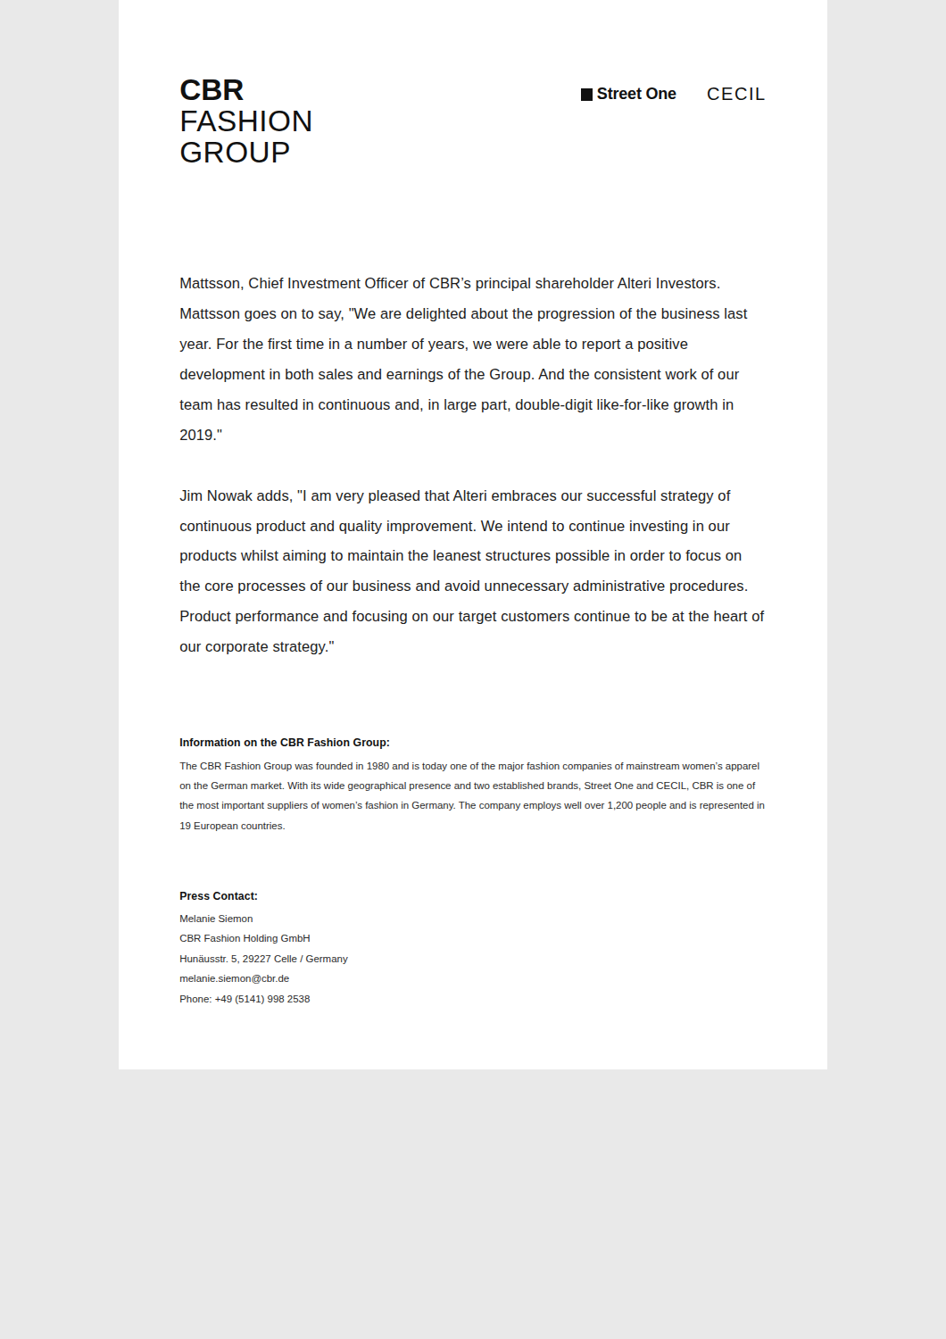CBR
FASHION
GROUP
Street One
CECIL
Mattsson, Chief Investment Officer of CBR’s principal shareholder Alteri Investors. Mattsson goes on to say, "We are delighted about the progression of the business last year. For the first time in a number of years, we were able to report a positive development in both sales and earnings of the Group. And the consistent work of our team has resulted in continuous and, in large part, double-digit like-for-like growth in 2019."
Jim Nowak adds, "I am very pleased that Alteri embraces our successful strategy of continuous product and quality improvement. We intend to continue investing in our products whilst aiming to maintain the leanest structures possible in order to focus on the core processes of our business and avoid unnecessary administrative procedures. Product performance and focusing on our target customers continue to be at the heart of our corporate strategy."
Information on the CBR Fashion Group:
The CBR Fashion Group was founded in 1980 and is today one of the major fashion companies of mainstream women’s apparel on the German market. With its wide geographical presence and two established brands, Street One and CECIL, CBR is one of the most important suppliers of women’s fashion in Germany. The company employs well over 1,200 people and is represented in 19 European countries.
Press Contact:
Melanie Siemon
CBR Fashion Holding GmbH
Hunäusstr. 5, 29227 Celle / Germany
melanie.siemon@cbr.de
Phone: +49 (5141) 998 2538